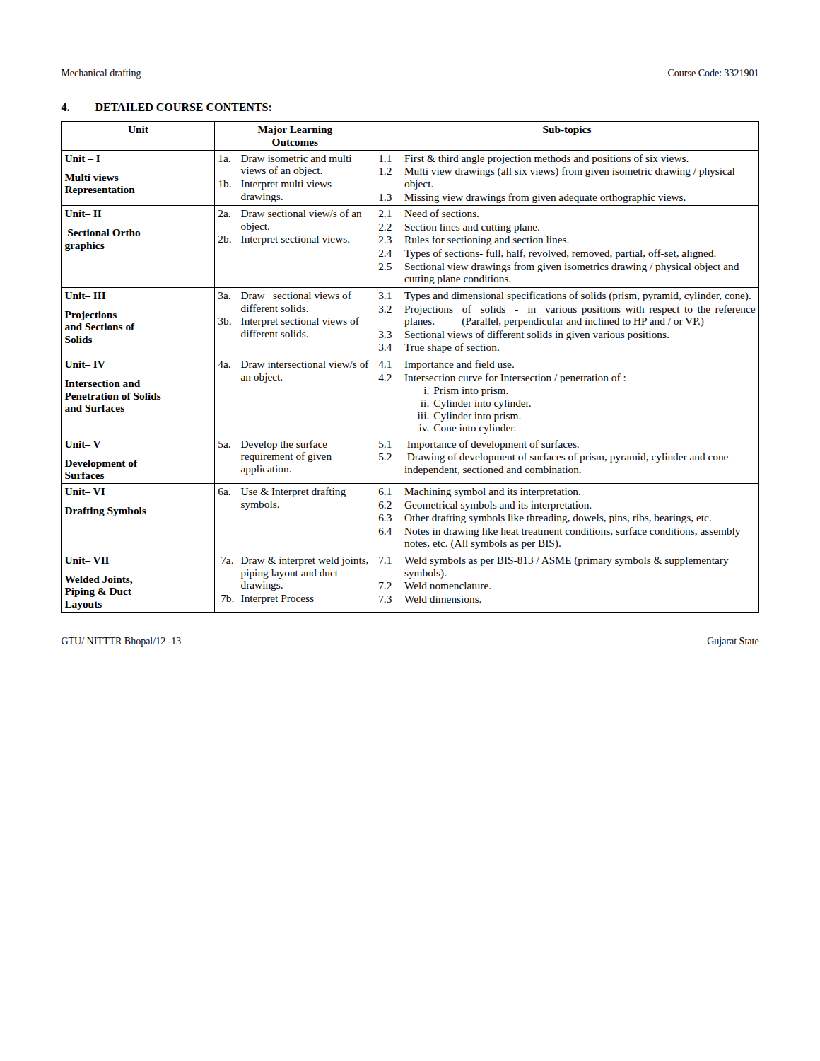Mechanical drafting Course Code: 3321901
4. DETAILED COURSE CONTENTS:
| Unit | Major Learning Outcomes | Sub-topics |
| --- | --- | --- |
| Unit – I Multi views Representation | 1a. Draw isometric and multi views of an object. 1b. Interpret multi views drawings. | 1.1 First & third angle projection methods and positions of six views. 1.2 Multi view drawings (all six views) from given isometric drawing / physical object. 1.3 Missing view drawings from given adequate orthographic views. |
| Unit– II Sectional Ortho graphics | 2a. Draw sectional view/s of an object. 2b. Interpret sectional views. | 2.1 Need of sections. 2.2 Section lines and cutting plane. 2.3 Rules for sectioning and section lines. 2.4 Types of sections- full, half, revolved, removed, partial, off-set, aligned. 2.5 Sectional view drawings from given isometrics drawing / physical object and cutting plane conditions. |
| Unit– III Projections and Sections of Solids | 3a. Draw sectional views of different solids. 3b. Interpret sectional views of different solids. | 3.1 Types and dimensional specifications of solids (prism, pyramid, cylinder, cone). 3.2 Projections of solids - in various positions with respect to the reference planes. (Parallel, perpendicular and inclined to HP and / or VP.) 3.3 Sectional views of different solids in given various positions. 3.4 True shape of section. |
| Unit– IV Intersection and Penetration of Solids and Surfaces | 4a. Draw intersectional view/s of an object. | 4.1 Importance and field use. 4.2 Intersection curve for Intersection / penetration of : i. Prism into prism. ii. Cylinder into cylinder. iii. Cylinder into prism. iv. Cone into cylinder. |
| Unit– V Development of Surfaces | 5a. Develop the surface requirement of given application. | 5.1 Importance of development of surfaces. 5.2 Drawing of development of surfaces of prism, pyramid, cylinder and cone – independent, sectioned and combination. |
| Unit– VI Drafting Symbols | 6a. Use & Interpret drafting symbols. | 6.1 Machining symbol and its interpretation. 6.2 Geometrical symbols and its interpretation. 6.3 Other drafting symbols like threading, dowels, pins, ribs, bearings, etc. 6.4 Notes in drawing like heat treatment conditions, surface conditions, assembly notes, etc. (All symbols as per BIS). |
| Unit– VII Welded Joints, Piping & Duct Layouts | 7a. Draw & interpret weld joints, piping layout and duct drawings. 7b. Interpret Process | 7.1 Weld symbols as per BIS-813 / ASME (primary symbols & supplementary symbols). 7.2 Weld nomenclature. 7.3 Weld dimensions. |
GTU/ NITTTR Bhopal/12 -13 Gujarat State